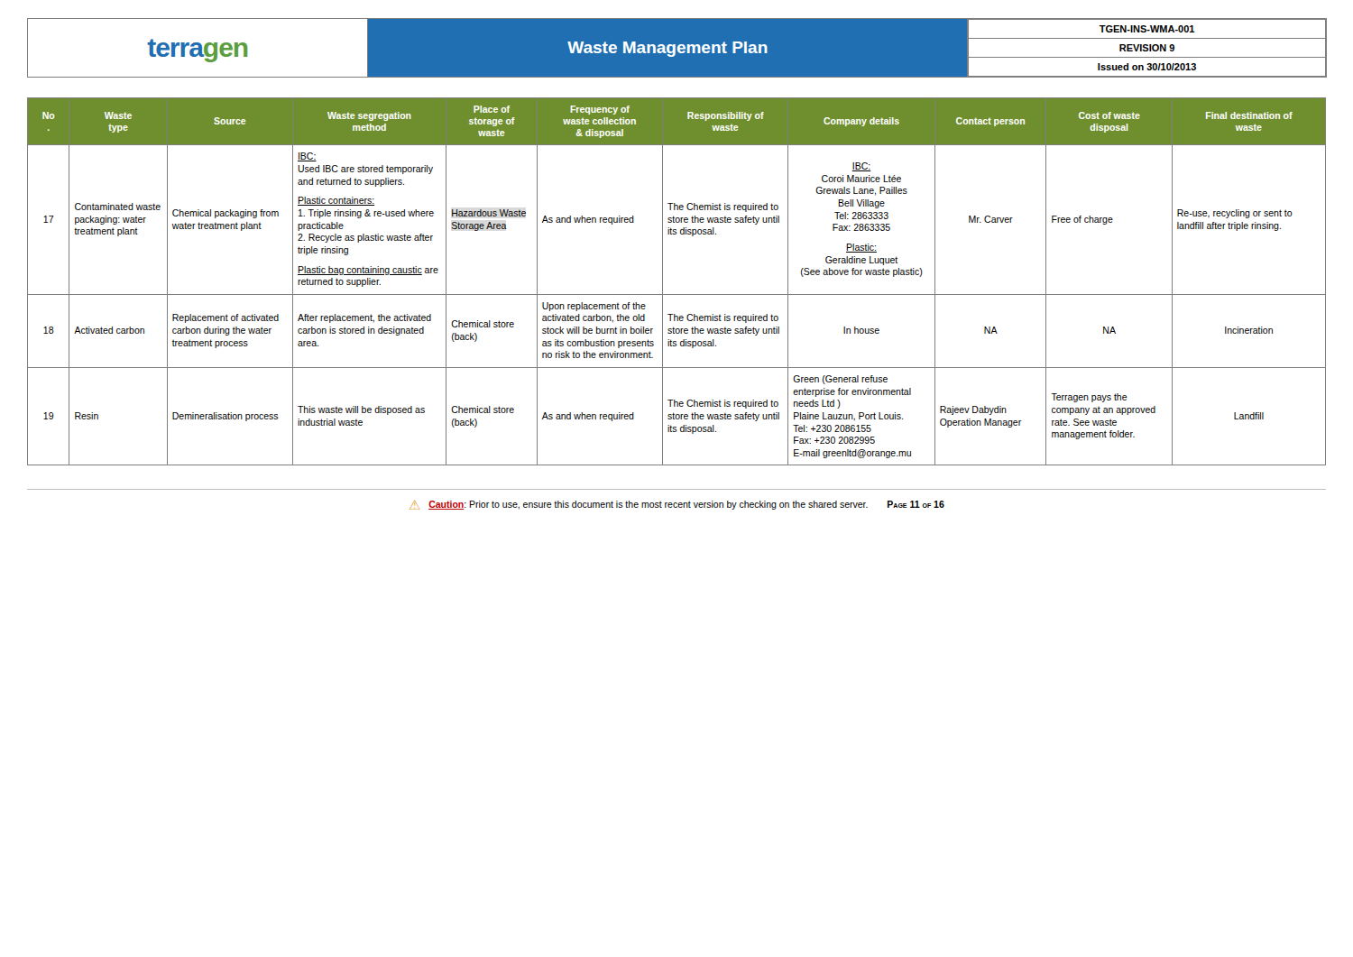terra gen
Waste Management Plan
| TGEN-INS-WMA-001 |
| REVISION 9 |
| Issued on 30/10/2013 |
| No . | Waste type | Source | Waste segregation method | Place of storage of waste | Frequency of waste collection & disposal | Responsibility of waste | Company details | Contact person | Cost of waste disposal | Final destination of waste |
| --- | --- | --- | --- | --- | --- | --- | --- | --- | --- | --- |
| 17 | Contaminated waste packaging: water treatment plant | Chemical packaging from water treatment plant | IBC: Used IBC are stored temporarily and returned to suppliers. Plastic containers: 1. Triple rinsing & re-used where practicable 2. Recycle as plastic waste after triple rinsing Plastic bag containing caustic are returned to supplier. | Hazardous Waste Storage Area | As and when required | The Chemist is required to store the waste safety until its disposal. | IBC: Coroi Maurice Ltée Grewals Lane, Pailles Bell Village Tel: 2863333 Fax: 2863335 Plastic: Geraldine Luquet (See above for waste plastic) | Mr. Carver | Free of charge | Re-use, recycling or sent to landfill after triple rinsing. |
| 18 | Activated carbon | Replacement of activated carbon during the water treatment process | After replacement, the activated carbon is stored in designated area. | Chemical store (back) | Upon replacement of the activated carbon, the old stock will be burnt in boiler as its combustion presents no risk to the environment. | The Chemist is required to store the waste safety until its disposal. | In house | NA | NA | Incineration |
| 19 | Resin | Demineralisation process | This waste will be disposed as industrial waste | Chemical store (back) | As and when required | The Chemist is required to store the waste safety until its disposal. | Green (General refuse enterprise for environmental needs Ltd ) Plaine Lauzun, Port Louis. Tel: +230 2086155 Fax: +230 2082995 E-mail greenltd@orange.mu | Rajeev Dabydin Operation Manager | Terragen pays the company at an approved rate. See waste management folder. | Landfill |
⚠ Caution: Prior to use, ensure this document is the most recent version by checking on the shared server. Page 11 of 16